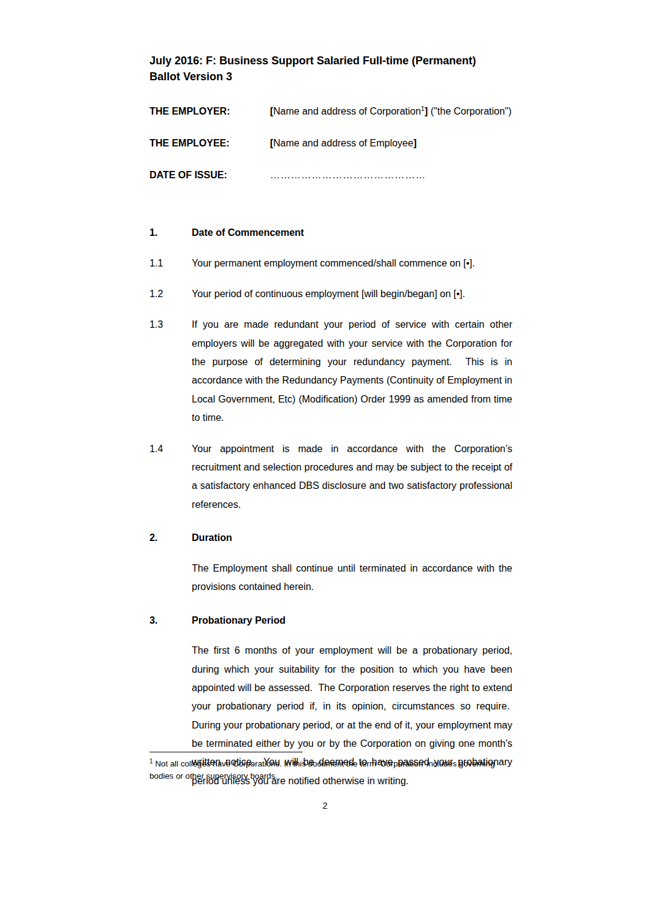July 2016: F: Business Support Salaried Full-time (Permanent)
Ballot Version 3
THE EMPLOYER:
[Name and address of Corporation1] ("the Corporation")
THE EMPLOYEE:
[Name and address of Employee]
DATE OF ISSUE:
………………………………………
1.
Date of Commencement
1.1
Your permanent employment commenced/shall commence on [•].
1.2
Your period of continuous employment [will begin/began] on [•].
1.3
If you are made redundant your period of service with certain other employers will be aggregated with your service with the Corporation for the purpose of determining your redundancy payment. This is in accordance with the Redundancy Payments (Continuity of Employment in Local Government, Etc) (Modification) Order 1999 as amended from time to time.
1.4
Your appointment is made in accordance with the Corporation’s recruitment and selection procedures and may be subject to the receipt of a satisfactory enhanced DBS disclosure and two satisfactory professional references.
2.
Duration
The Employment shall continue until terminated in accordance with the provisions contained herein.
3.
Probationary Period
The first 6 months of your employment will be a probationary period, during which your suitability for the position to which you have been appointed will be assessed. The Corporation reserves the right to extend your probationary period if, in its opinion, circumstances so require. During your probationary period, or at the end of it, your employment may be terminated either by you or by the Corporation on giving one month's written notice. You will be deemed to have passed your probationary period unless you are notified otherwise in writing.
1 Not all colleges have Corporations. In this document the term ‘Corporation’ includes governing bodies or other supervisory boards.
2